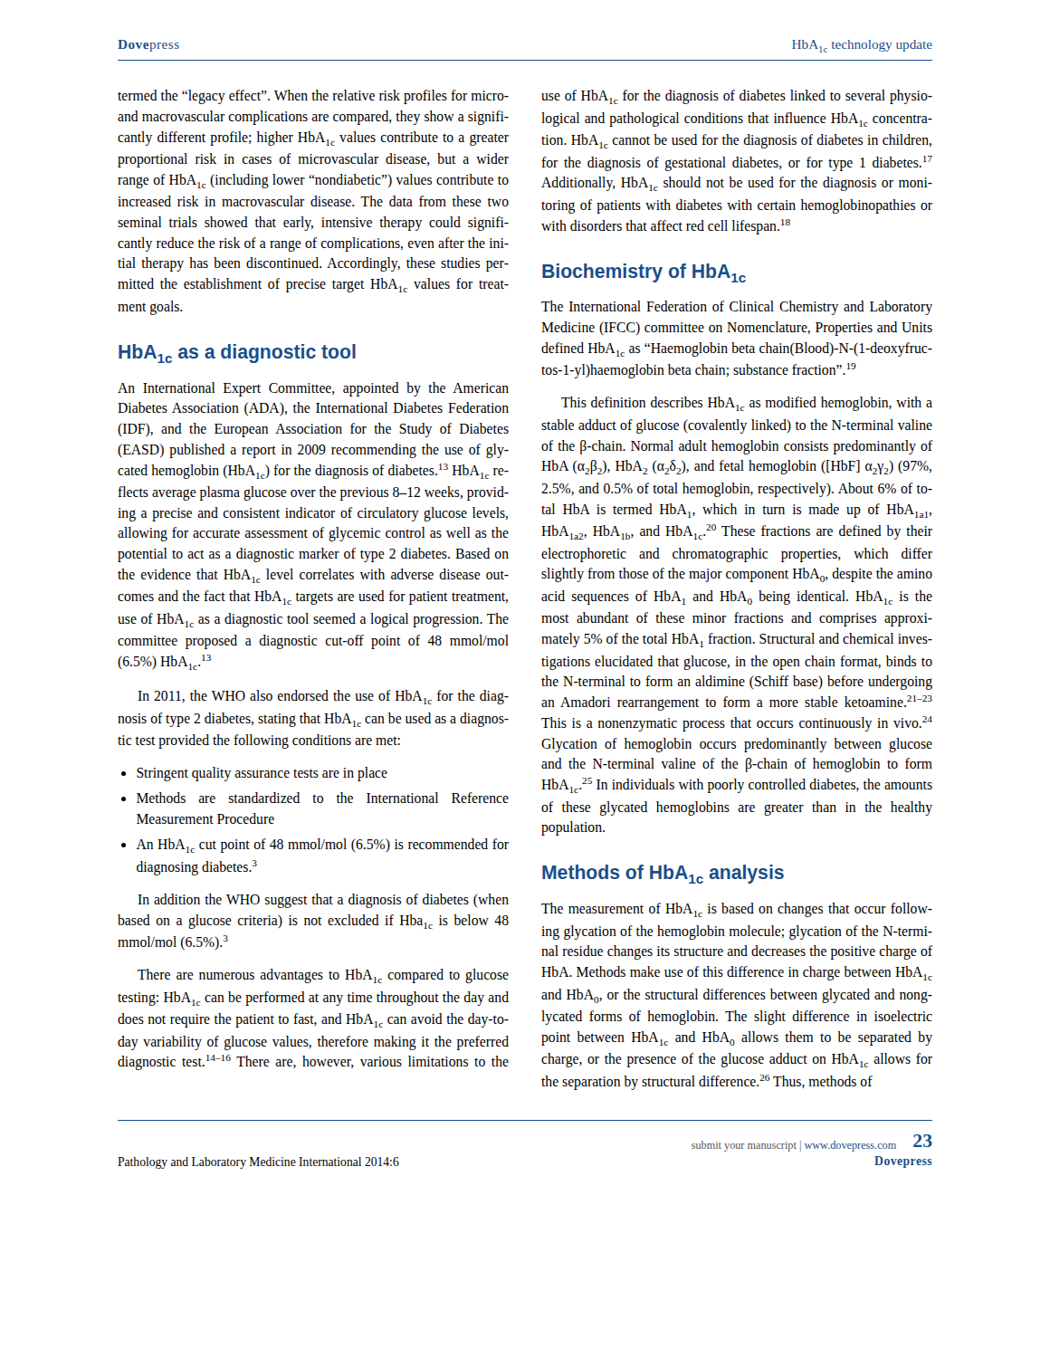Dove press
HbA1c technology update
termed the “legacy effect”. When the relative risk profiles for micro- and macrovascular complications are compared, they show a significantly different profile; higher HbA1c values contribute to a greater proportional risk in cases of microvascular disease, but a wider range of HbA1c (including lower “nondiabetic”) values contribute to increased risk in macrovascular disease. The data from these two seminal trials showed that early, intensive therapy could significantly reduce the risk of a range of complications, even after the initial therapy has been discontinued. Accordingly, these studies permitted the establishment of precise target HbA1c values for treatment goals.
HbA1c as a diagnostic tool
An International Expert Committee, appointed by the American Diabetes Association (ADA), the International Diabetes Federation (IDF), and the European Association for the Study of Diabetes (EASD) published a report in 2009 recommending the use of glycated hemoglobin (HbA1c) for the diagnosis of diabetes.13 HbA1c reflects average plasma glucose over the previous 8–12 weeks, providing a precise and consistent indicator of circulatory glucose levels, allowing for accurate assessment of glycemic control as well as the potential to act as a diagnostic marker of type 2 diabetes. Based on the evidence that HbA1c level correlates with adverse disease outcomes and the fact that HbA1c targets are used for patient treatment, use of HbA1c as a diagnostic tool seemed a logical progression. The committee proposed a diagnostic cut-off point of 48 mmol/mol (6.5%) HbA1c.13
In 2011, the WHO also endorsed the use of HbA1c for the diagnosis of type 2 diabetes, stating that HbA1c can be used as a diagnostic test provided the following conditions are met:
Stringent quality assurance tests are in place
Methods are standardized to the International Reference Measurement Procedure
An HbA1c cut point of 48 mmol/mol (6.5%) is recommended for diagnosing diabetes.3
In addition the WHO suggest that a diagnosis of diabetes (when based on a glucose criteria) is not excluded if Hba1c is below 48 mmol/mol (6.5%).3
There are numerous advantages to HbA1c compared to glucose testing: HbA1c can be performed at any time throughout the day and does not require the patient to fast, and HbA1c can avoid the day-to-day variability of glucose values, therefore making it the preferred diagnostic test.14–16 There are, however, various limitations to the use of HbA1c for the diagnosis of diabetes linked to several physiological and pathological conditions that influence HbA1c concentration. HbA1c cannot be used for the diagnosis of diabetes in children, for the diagnosis of gestational diabetes, or for type 1 diabetes.17 Additionally, HbA1c should not be used for the diagnosis or monitoring of patients with diabetes with certain hemoglobinopathies or with disorders that affect red cell lifespan.18
Biochemistry of HbA1c
The International Federation of Clinical Chemistry and Laboratory Medicine (IFCC) committee on Nomenclature, Properties and Units defined HbA1c as “Haemoglobin beta chain(Blood)-N-(1-deoxyfructos-1-yl)haemoglobin beta chain; substance fraction”.19
This definition describes HbA1c as modified hemoglobin, with a stable adduct of glucose (covalently linked) to the N-terminal valine of the β-chain. Normal adult hemoglobin consists predominantly of HbA (α2β2), HbA2 (α2δ2), and fetal hemoglobin ([HbF] α2γ2) (97%, 2.5%, and 0.5% of total hemoglobin, respectively). About 6% of total HbA is termed HbA1, which in turn is made up of HbA1a1, HbA1a2, HbA1b, and HbA1c.20 These fractions are defined by their electrophoretic and chromatographic properties, which differ slightly from those of the major component HbA0, despite the amino acid sequences of HbA1 and HbA0 being identical. HbA1c is the most abundant of these minor fractions and comprises approximately 5% of the total HbA1 fraction. Structural and chemical investigations elucidated that glucose, in the open chain format, binds to the N-terminal to form an aldimine (Schiff base) before undergoing an Amadori rearrangement to form a more stable ketoamine.21–23 This is a nonenzymatic process that occurs continuously in vivo.24 Glycation of hemoglobin occurs predominantly between glucose and the N-terminal valine of the β-chain of hemoglobin to form HbA1c.25 In individuals with poorly controlled diabetes, the amounts of these glycated hemoglobins are greater than in the healthy population.
Methods of HbA1c analysis
The measurement of HbA1c is based on changes that occur following glycation of the hemoglobin molecule; glycation of the N-terminal residue changes its structure and decreases the positive charge of HbA. Methods make use of this difference in charge between HbA1c and HbA0, or the structural differences between glycated and nonglycated forms of hemoglobin. The slight difference in isoelectric point between HbA1c and HbA0 allows them to be separated by charge, or the presence of the glucose adduct on HbA1c allows for the separation by structural difference.26 Thus, methods of
Pathology and Laboratory Medicine International 2014:6
submit your manuscript | www.dovepress.com 23
Dovepress